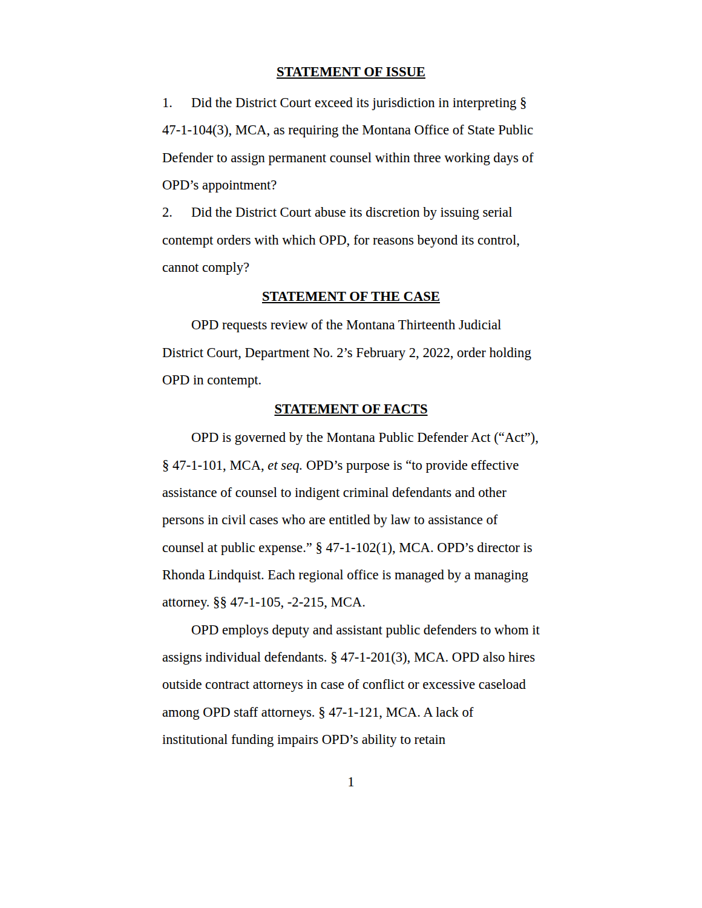STATEMENT OF ISSUE
1. Did the District Court exceed its jurisdiction in interpreting § 47-1-104(3), MCA, as requiring the Montana Office of State Public Defender to assign permanent counsel within three working days of OPD’s appointment?
2. Did the District Court abuse its discretion by issuing serial contempt orders with which OPD, for reasons beyond its control, cannot comply?
STATEMENT OF THE CASE
OPD requests review of the Montana Thirteenth Judicial District Court, Department No. 2’s February 2, 2022, order holding OPD in contempt.
STATEMENT OF FACTS
OPD is governed by the Montana Public Defender Act (“Act”), § 47-1-101, MCA, et seq. OPD’s purpose is “to provide effective assistance of counsel to indigent criminal defendants and other persons in civil cases who are entitled by law to assistance of counsel at public expense.” § 47-1-102(1), MCA. OPD’s director is Rhonda Lindquist. Each regional office is managed by a managing attorney. §§ 47-1-105, -2-215, MCA.
OPD employs deputy and assistant public defenders to whom it assigns individual defendants. § 47-1-201(3), MCA. OPD also hires outside contract attorneys in case of conflict or excessive caseload among OPD staff attorneys. § 47-1-121, MCA. A lack of institutional funding impairs OPD’s ability to retain
1